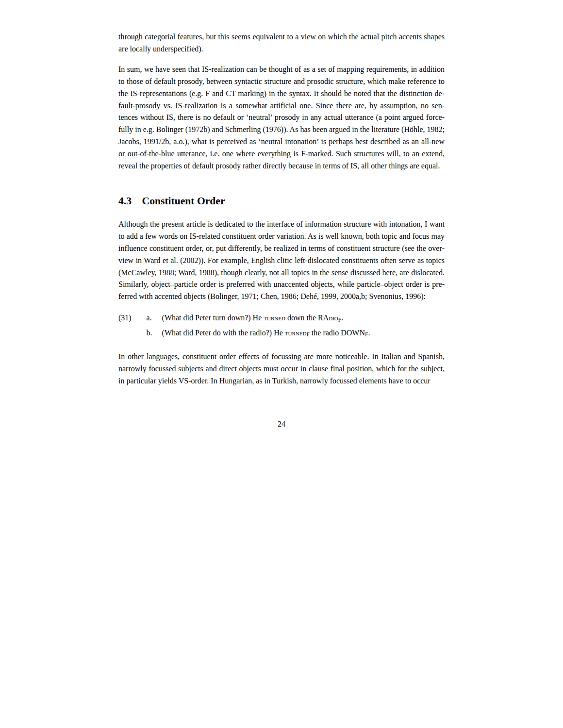through categorial features, but this seems equivalent to a view on which the actual pitch accents shapes are locally underspecified).
In sum, we have seen that IS-realization can be thought of as a set of mapping requirements, in addition to those of default prosody, between syntactic structure and prosodic structure, which make reference to the IS-representations (e.g. F and CT marking) in the syntax. It should be noted that the distinction default-prosody vs. IS-realization is a somewhat artificial one. Since there are, by assumption, no sentences without IS, there is no default or ‘neutral’ prosody in any actual utterance (a point argued forcefully in e.g. Bolinger (1972b) and Schmerling (1976)). As has been argued in the literature (Höhle, 1982; Jacobs, 1991/2b, a.o.), what is perceived as ‘neutral intonation’ is perhaps best described as an all-new or out-of-the-blue utterance, i.e. one where everything is F-marked. Such structures will, to an extend, reveal the properties of default prosody rather directly because in terms of IS, all other things are equal.
4.3 Constituent Order
Although the present article is dedicated to the interface of information structure with intonation, I want to add a few words on IS-related constituent order variation. As is well known, both topic and focus may influence constituent order, or, put differently, be realized in terms of constituent structure (see the overview in Ward et al. (2002)). For example, English clitic left-dislocated constituents often serve as topics (McCawley, 1988; Ward, 1988), though clearly, not all topics in the sense discussed here, are dislocated. Similarly, object–particle order is preferred with unaccented objects, while particle–object order is preferred with accented objects (Bolinger, 1971; Chen, 1986; Dehé, 1999, 2000a,b; Svenonius, 1996):
| (31) | a. | (What did Peter turn down?) He turned down the RAdio F . |
| | b. | (What did Peter do with the radio?) He turned F the radio DOWN F . |
In other languages, constituent order effects of focussing are more noticeable. In Italian and Spanish, narrowly focussed subjects and direct objects must occur in clause final position, which for the subject, in particular yields VS-order. In Hungarian, as in Turkish, narrowly focussed elements have to occur
24